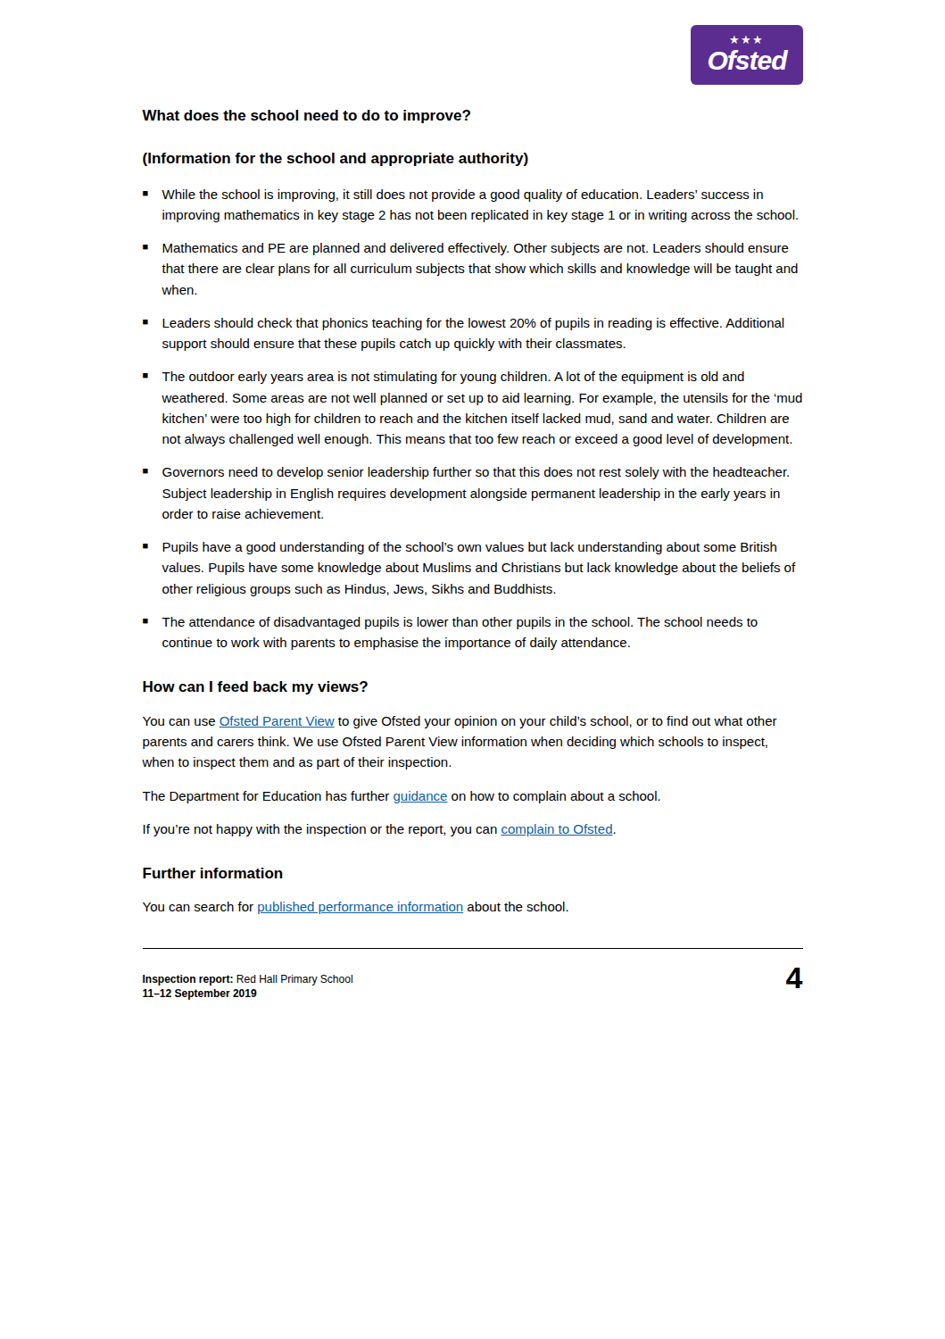★★★ Ofsted
What does the school need to do to improve?
(Information for the school and appropriate authority)
While the school is improving, it still does not provide a good quality of education. Leaders’ success in improving mathematics in key stage 2 has not been replicated in key stage 1 or in writing across the school.
Mathematics and PE are planned and delivered effectively. Other subjects are not. Leaders should ensure that there are clear plans for all curriculum subjects that show which skills and knowledge will be taught and when.
Leaders should check that phonics teaching for the lowest 20% of pupils in reading is effective. Additional support should ensure that these pupils catch up quickly with their classmates.
The outdoor early years area is not stimulating for young children. A lot of the equipment is old and weathered. Some areas are not well planned or set up to aid learning. For example, the utensils for the ‘mud kitchen’ were too high for children to reach and the kitchen itself lacked mud, sand and water. Children are not always challenged well enough. This means that too few reach or exceed a good level of development.
Governors need to develop senior leadership further so that this does not rest solely with the headteacher. Subject leadership in English requires development alongside permanent leadership in the early years in order to raise achievement.
Pupils have a good understanding of the school’s own values but lack understanding about some British values. Pupils have some knowledge about Muslims and Christians but lack knowledge about the beliefs of other religious groups such as Hindus, Jews, Sikhs and Buddhists.
The attendance of disadvantaged pupils is lower than other pupils in the school. The school needs to continue to work with parents to emphasise the importance of daily attendance.
How can I feed back my views?
You can use Ofsted Parent View to give Ofsted your opinion on your child’s school, or to find out what other parents and carers think. We use Ofsted Parent View information when deciding which schools to inspect, when to inspect them and as part of their inspection.
The Department for Education has further guidance on how to complain about a school.
If you’re not happy with the inspection or the report, you can complain to Ofsted.
Further information
You can search for published performance information about the school.
Inspection report: Red Hall Primary School
11–12 September 2019
4